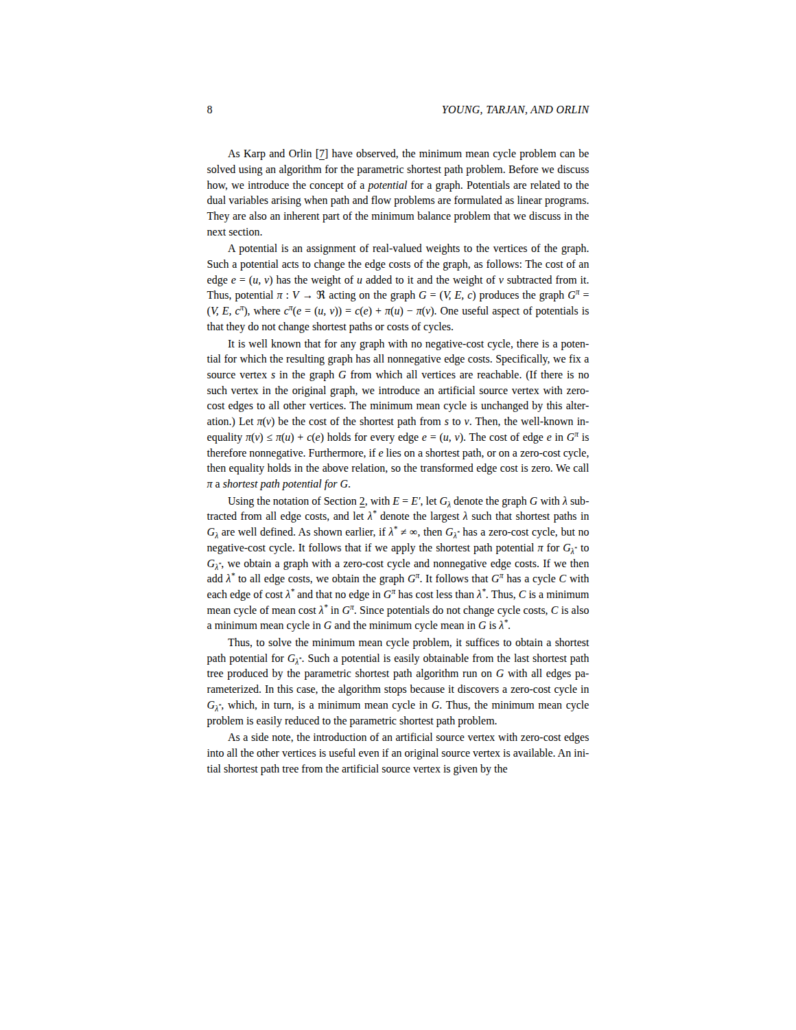8 YOUNG, TARJAN, AND ORLIN
As Karp and Orlin [7] have observed, the minimum mean cycle problem can be solved using an algorithm for the parametric shortest path problem. Before we discuss how, we introduce the concept of a potential for a graph. Potentials are related to the dual variables arising when path and flow problems are formulated as linear programs. They are also an inherent part of the minimum balance problem that we discuss in the next section.
A potential is an assignment of real-valued weights to the vertices of the graph. Such a potential acts to change the edge costs of the graph, as follows: The cost of an edge e = (u, v) has the weight of u added to it and the weight of v subtracted from it. Thus, potential π : V → ℜ acting on the graph G = (V, E, c) produces the graph Gπ = (V, E, cπ), where cπ(e = (u, v)) = c(e) + π(u) − π(v). One useful aspect of potentials is that they do not change shortest paths or costs of cycles.
It is well known that for any graph with no negative-cost cycle, there is a potential for which the resulting graph has all nonnegative edge costs. Specifically, we fix a source vertex s in the graph G from which all vertices are reachable. (If there is no such vertex in the original graph, we introduce an artificial source vertex with zero-cost edges to all other vertices. The minimum mean cycle is unchanged by this alteration.) Let π(v) be the cost of the shortest path from s to v. Then, the well-known inequality π(v) ≤ π(u) + c(e) holds for every edge e = (u, v). The cost of edge e in Gπ is therefore nonnegative. Furthermore, if e lies on a shortest path, or on a zero-cost cycle, then equality holds in the above relation, so the transformed edge cost is zero. We call π a shortest path potential for G.
Using the notation of Section 2, with E = E′, let Gλ denote the graph G with λ subtracted from all edge costs, and let λ* denote the largest λ such that shortest paths in Gλ are well defined. As shown earlier, if λ* ≠ ∞, then Gλ* has a zero-cost cycle, but no negative-cost cycle. It follows that if we apply the shortest path potential π for Gλ* to Gλ*, we obtain a graph with a zero-cost cycle and nonnegative edge costs. If we then add λ* to all edge costs, we obtain the graph Gπ. It follows that Gπ has a cycle C with each edge of cost λ* and that no edge in Gπ has cost less than λ*. Thus, C is a minimum mean cycle of mean cost λ* in Gπ. Since potentials do not change cycle costs, C is also a minimum mean cycle in G and the minimum cycle mean in G is λ*.
Thus, to solve the minimum mean cycle problem, it suffices to obtain a shortest path potential for Gλ*. Such a potential is easily obtainable from the last shortest path tree produced by the parametric shortest path algorithm run on G with all edges parameterized. In this case, the algorithm stops because it discovers a zero-cost cycle in Gλ*, which, in turn, is a minimum mean cycle in G. Thus, the minimum mean cycle problem is easily reduced to the parametric shortest path problem.
As a side note, the introduction of an artificial source vertex with zero-cost edges into all the other vertices is useful even if an original source vertex is available. An initial shortest path tree from the artificial source vertex is given by the